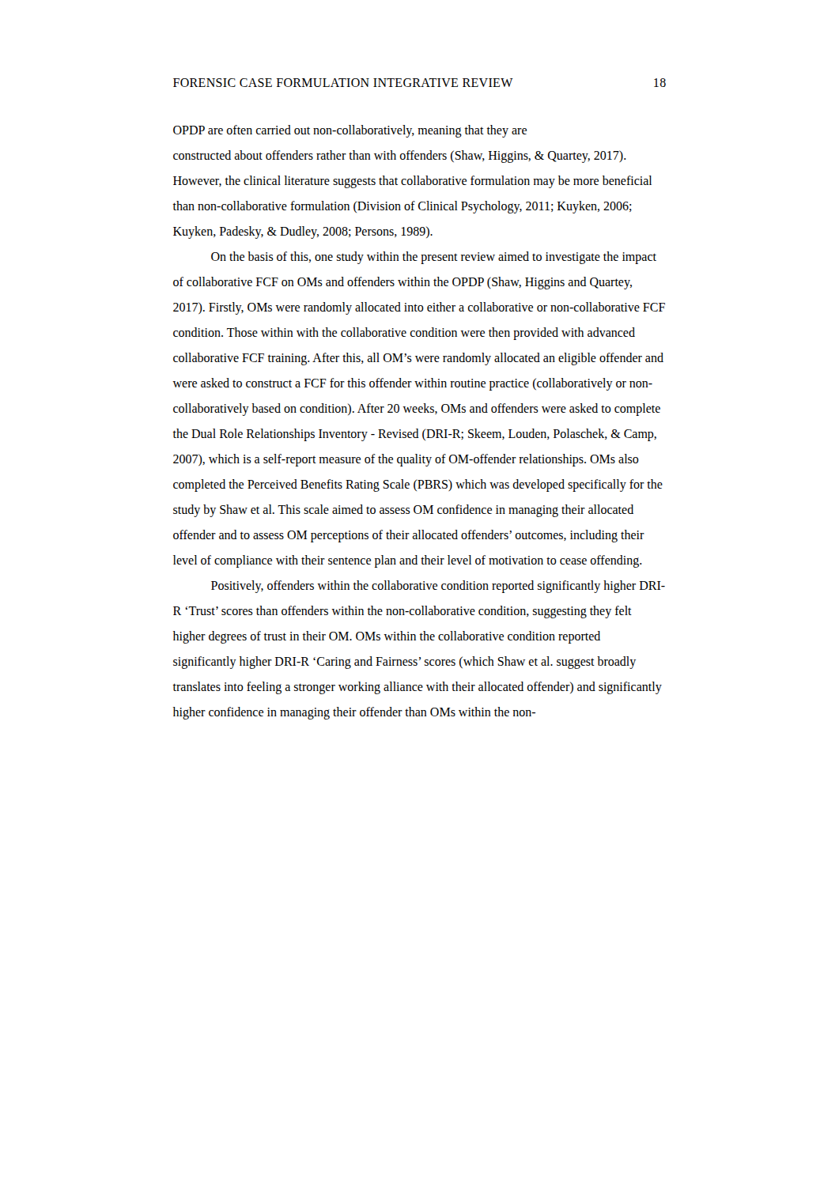Forensic Case Formulation Integrative Review 18
OPDP are often carried out non-collaboratively, meaning that they are
constructed about offenders rather than with offenders (Shaw, Higgins, & Quartey, 2017). However, the clinical literature suggests that collaborative formulation may be more beneficial than non-collaborative formulation (Division of Clinical Psychology, 2011; Kuyken, 2006; Kuyken, Padesky, & Dudley, 2008; Persons, 1989).
On the basis of this, one study within the present review aimed to investigate the impact of collaborative FCF on OMs and offenders within the OPDP (Shaw, Higgins and Quartey, 2017). Firstly, OMs were randomly allocated into either a collaborative or non-collaborative FCF condition. Those within with the collaborative condition were then provided with advanced collaborative FCF training. After this, all OM’s were randomly allocated an eligible offender and were asked to construct a FCF for this offender within routine practice (collaboratively or non-collaboratively based on condition). After 20 weeks, OMs and offenders were asked to complete the Dual Role Relationships Inventory - Revised (DRI-R; Skeem, Louden, Polaschek, & Camp, 2007), which is a self-report measure of the quality of OM-offender relationships. OMs also completed the Perceived Benefits Rating Scale (PBRS) which was developed specifically for the study by Shaw et al. This scale aimed to assess OM confidence in managing their allocated offender and to assess OM perceptions of their allocated offenders’ outcomes, including their level of compliance with their sentence plan and their level of motivation to cease offending.
Positively, offenders within the collaborative condition reported significantly higher DRI-R ‘Trust’ scores than offenders within the non-collaborative condition, suggesting they felt higher degrees of trust in their OM. OMs within the collaborative condition reported significantly higher DRI-R ‘Caring and Fairness’ scores (which Shaw et al. suggest broadly translates into feeling a stronger working alliance with their allocated offender) and significantly higher confidence in managing their offender than OMs within the non-